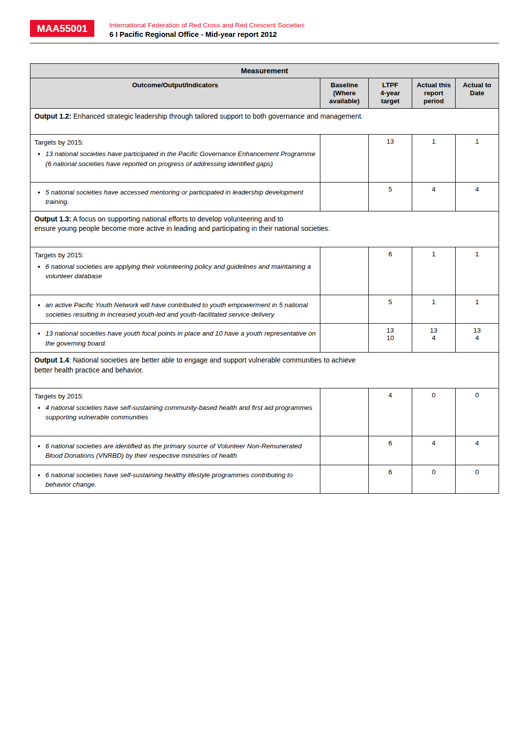MAA55001
International Federation of Red Cross and Red Crescent Societies
6 I Pacific Regional Office - Mid-year report 2012
| Measurement |
| Outcome/Output/Indicators | Baseline (Where available) | LTPF 4-year target | Actual this report period | Actual to Date |
| Output 1.2: Enhanced strategic leadership through tailored support to both governance and management. |
| Targets by 2015: 13 national societies have participated in the Pacific Governance Enhancement Programme (6 national societies have reported on progress of addressing identified gaps) | | 13 | 1 | 1 |
| 5 national societies have accessed mentoring or participated in leadership development training. | | 5 | 4 | 4 |
| Output 1.3: A focus on supporting national efforts to develop volunteering and to ensure young people become more active in leading and participating in their national societies. |
| Targets by 2015: 6 national societies are applying their volunteering policy and guidelines and maintaining a volunteer database | | 6 | 1 | 1 |
| an active Pacific Youth Network will have contributed to youth empowerment in 5 national societies resulting in increased youth-led and youth-facilitated service delivery | | 5 | 1 | 1 |
| 13 national societies have youth focal points in place and 10 have a youth representative on the governing board. | | 13 10 | 13 4 | 13 4 |
| Output 1.4 : National societies are better able to engage and support vulnerable communities to achieve better health practice and behavior. |
| Targets by 2015: 4 national societies have self-sustaining community-based health and first aid programmes supporting vulnerable communities | | 4 | 0 | 0 |
| 6 national societies are identified as the primary source of Volunteer Non-Remunerated Blood Donations (VNRBD) by their respective ministries of health | | 6 | 4 | 4 |
| 6 national societies have self-sustaining healthy lifestyle programmes contributing to behavior change. | | 6 | 0 | 0 |